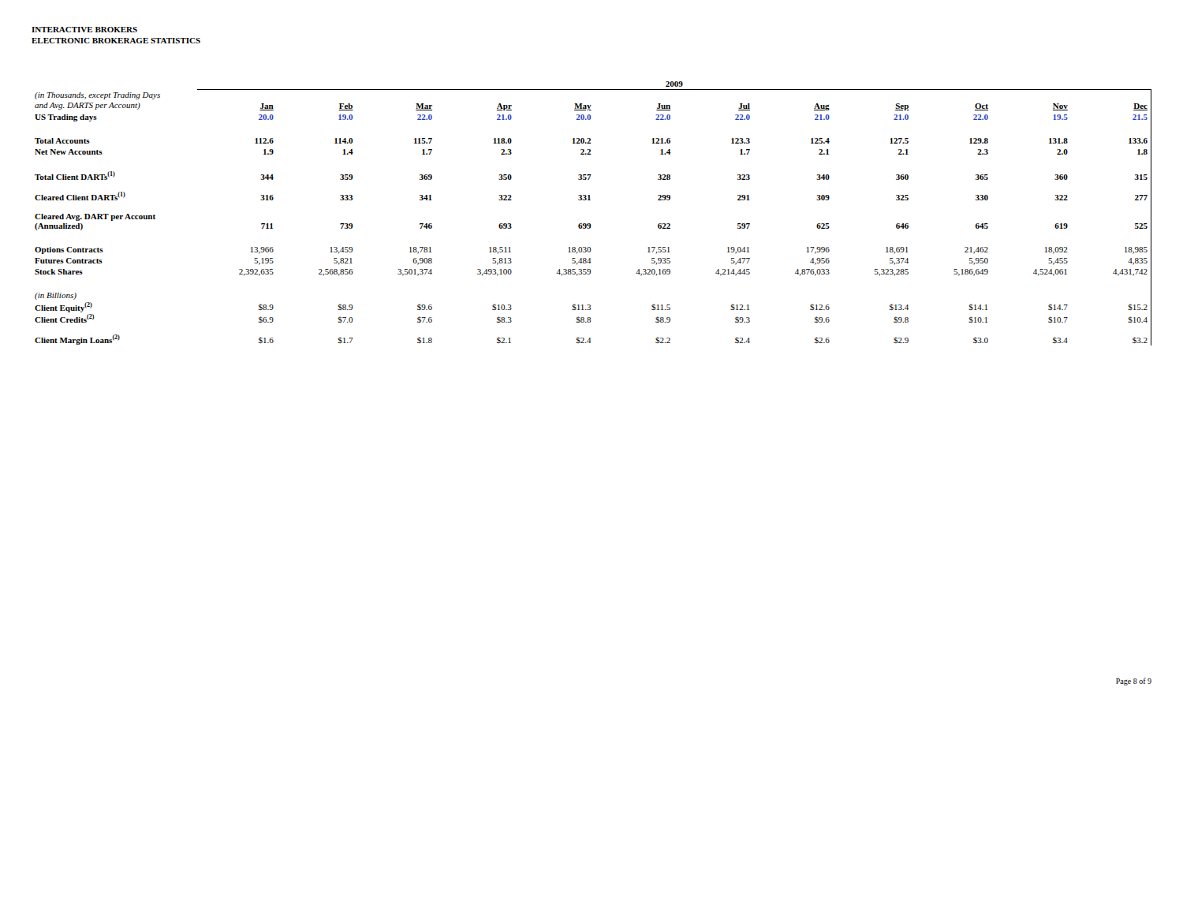INTERACTIVE BROKERS
ELECTRONIC BROKERAGE STATISTICS
| | 2009 |
| (in Thousands, except Trading Days and Avg. DARTS per Account) | Jan | Feb | Mar | Apr | May | Jun | Jul | Aug | Sep | Oct | Nov | Dec |
| US Trading days | 20.0 | 19.0 | 22.0 | 21.0 | 20.0 | 22.0 | 22.0 | 21.0 | 21.0 | 22.0 | 19.5 | 21.5 |
| Total Accounts | 112.6 | 114.0 | 115.7 | 118.0 | 120.2 | 121.6 | 123.3 | 125.4 | 127.5 | 129.8 | 131.8 | 133.6 |
| Net New Accounts | 1.9 | 1.4 | 1.7 | 2.3 | 2.2 | 1.4 | 1.7 | 2.1 | 2.1 | 2.3 | 2.0 | 1.8 |
| Total Client DARTs (1) | 344 | 359 | 369 | 350 | 357 | 328 | 323 | 340 | 360 | 365 | 360 | 315 |
| Cleared Client DARTs (1) | 316 | 333 | 341 | 322 | 331 | 299 | 291 | 309 | 325 | 330 | 322 | 277 |
| Cleared Avg. DART per Account (Annualized) | 711 | 739 | 746 | 693 | 699 | 622 | 597 | 625 | 646 | 645 | 619 | 525 |
| Options Contracts | 13,966 | 13,459 | 18,781 | 18,511 | 18,030 | 17,551 | 19,041 | 17,996 | 18,691 | 21,462 | 18,092 | 18,985 |
| Futures Contracts | 5,195 | 5,821 | 6,908 | 5,813 | 5,484 | 5,935 | 5,477 | 4,956 | 5,374 | 5,950 | 5,455 | 4,835 |
| Stock Shares | 2,392,635 | 2,568,856 | 3,501,374 | 3,493,100 | 4,385,359 | 4,320,169 | 4,214,445 | 4,876,033 | 5,323,285 | 5,186,649 | 4,524,061 | 4,431,742 |
| (in Billions) | | |
| Client Equity (2) | $8.9 | $8.9 | $9.6 | $10.3 | $11.3 | $11.5 | $12.1 | $12.6 | $13.4 | $14.1 | $14.7 | $15.2 |
| Client Credits (2) | $6.9 | $7.0 | $7.6 | $8.3 | $8.8 | $8.9 | $9.3 | $9.6 | $9.8 | $10.1 | $10.7 | $10.4 |
| Client Margin Loans (2) | $1.6 | $1.7 | $1.8 | $2.1 | $2.4 | $2.2 | $2.4 | $2.6 | $2.9 | $3.0 | $3.4 | $3.2 |
Page 8 of 9